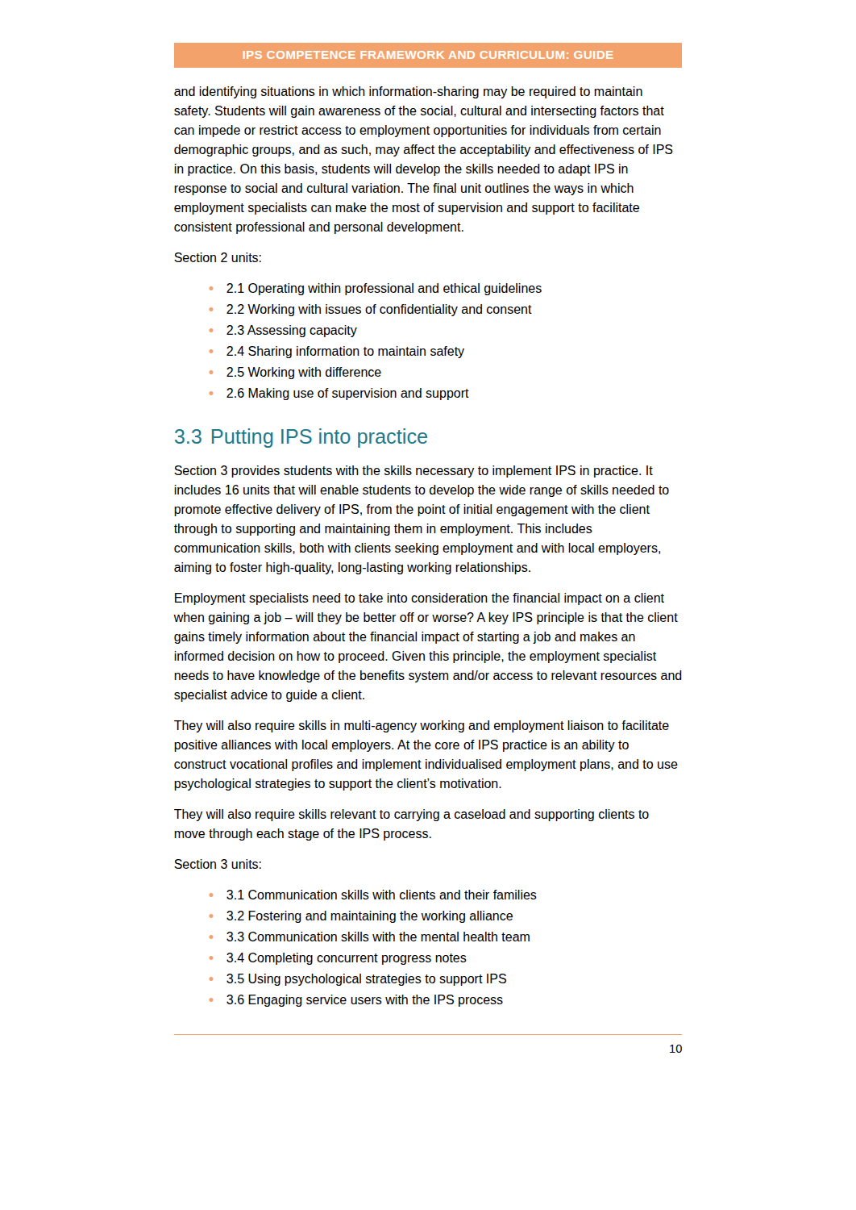IPS COMPETENCE FRAMEWORK AND CURRICULUM: GUIDE
and identifying situations in which information-sharing may be required to maintain safety. Students will gain awareness of the social, cultural and intersecting factors that can impede or restrict access to employment opportunities for individuals from certain demographic groups, and as such, may affect the acceptability and effectiveness of IPS in practice. On this basis, students will develop the skills needed to adapt IPS in response to social and cultural variation. The final unit outlines the ways in which employment specialists can make the most of supervision and support to facilitate consistent professional and personal development.
Section 2 units:
2.1 Operating within professional and ethical guidelines
2.2 Working with issues of confidentiality and consent
2.3 Assessing capacity
2.4 Sharing information to maintain safety
2.5 Working with difference
2.6 Making use of supervision and support
3.3 Putting IPS into practice
Section 3 provides students with the skills necessary to implement IPS in practice. It includes 16 units that will enable students to develop the wide range of skills needed to promote effective delivery of IPS, from the point of initial engagement with the client through to supporting and maintaining them in employment. This includes communication skills, both with clients seeking employment and with local employers, aiming to foster high-quality, long-lasting working relationships.
Employment specialists need to take into consideration the financial impact on a client when gaining a job – will they be better off or worse? A key IPS principle is that the client gains timely information about the financial impact of starting a job and makes an informed decision on how to proceed. Given this principle, the employment specialist needs to have knowledge of the benefits system and/or access to relevant resources and specialist advice to guide a client.
They will also require skills in multi-agency working and employment liaison to facilitate positive alliances with local employers. At the core of IPS practice is an ability to construct vocational profiles and implement individualised employment plans, and to use psychological strategies to support the client’s motivation.
They will also require skills relevant to carrying a caseload and supporting clients to move through each stage of the IPS process.
Section 3 units:
3.1 Communication skills with clients and their families
3.2 Fostering and maintaining the working alliance
3.3 Communication skills with the mental health team
3.4 Completing concurrent progress notes
3.5 Using psychological strategies to support IPS
3.6 Engaging service users with the IPS process
10